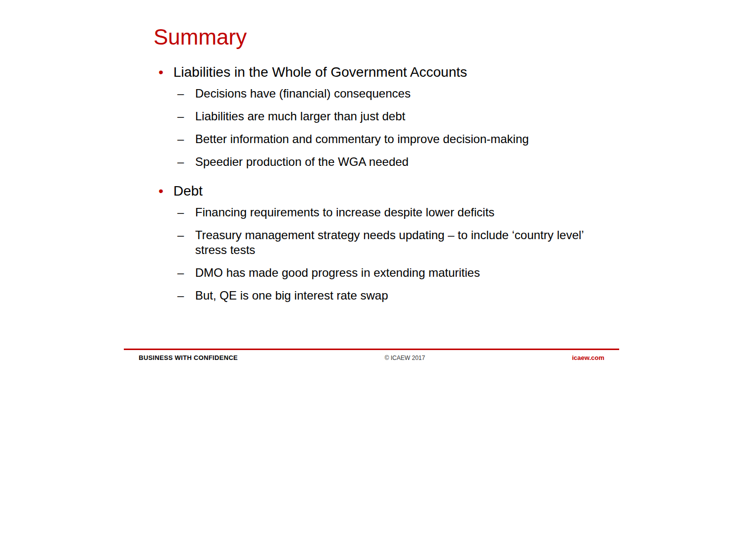Summary
•Liabilities in the Whole of Government Accounts
–Decisions have (financial) consequences
–Liabilities are much larger than just debt
–Better information and commentary to improve decision-making
–Speedier production of the WGA needed
•Debt
–Financing requirements to increase despite lower deficits
–Treasury management strategy needs updating – to include ‘country level’ stress tests
–DMO has made good progress in extending maturities
–But, QE is one big interest rate swap
BUSINESS WITH CONFIDENCE
© ICAEW 2017
icaew.com